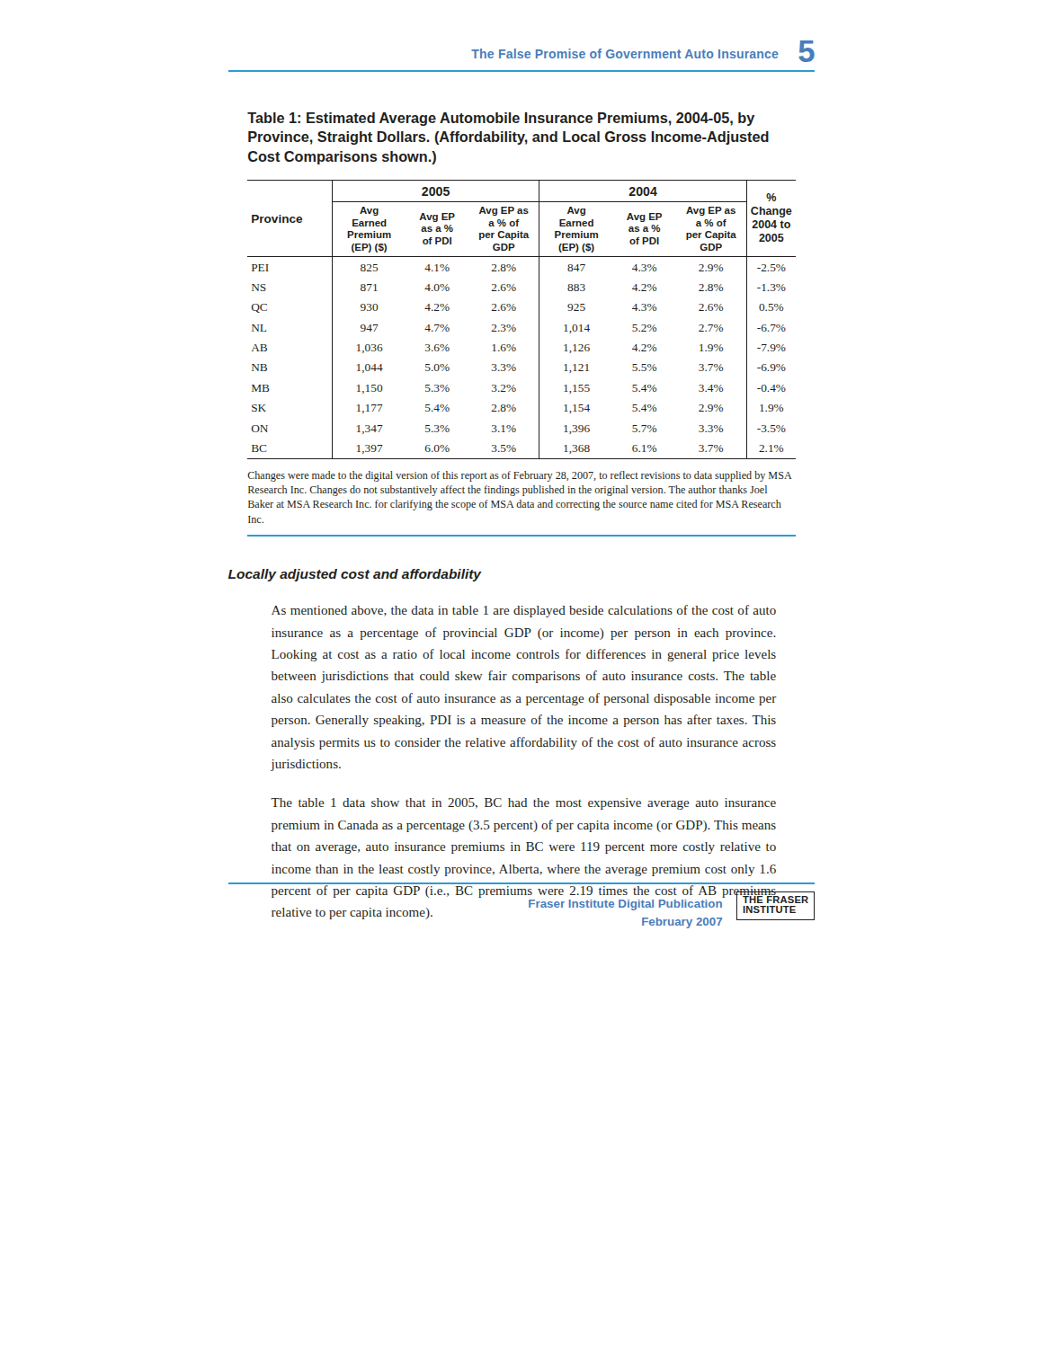The False Promise of Government Auto Insurance
5
Table 1: Estimated Average Automobile Insurance Premiums, 2004-05, by Province, Straight Dollars. (Affordability, and Local Gross Income-Adjusted Cost Comparisons shown.)
| Province | 2005 | 2004 | % Change 2004 to 2005 |
| --- | --- | --- | --- |
| Avg Earned Premium (EP) ($) | Avg EP as a % of PDI | Avg EP as a % of per Capita GDP | Avg Earned Premium (EP) ($) | Avg EP as a % of PDI | Avg EP as a % of per Capita GDP |
| PEI | 825 | 4.1% | 2.8% | 847 | 4.3% | 2.9% | -2.5% |
| NS | 871 | 4.0% | 2.6% | 883 | 4.2% | 2.8% | -1.3% |
| QC | 930 | 4.2% | 2.6% | 925 | 4.3% | 2.6% | 0.5% |
| NL | 947 | 4.7% | 2.3% | 1,014 | 5.2% | 2.7% | -6.7% |
| AB | 1,036 | 3.6% | 1.6% | 1,126 | 4.2% | 1.9% | -7.9% |
| NB | 1,044 | 5.0% | 3.3% | 1,121 | 5.5% | 3.7% | -6.9% |
| MB | 1,150 | 5.3% | 3.2% | 1,155 | 5.4% | 3.4% | -0.4% |
| SK | 1,177 | 5.4% | 2.8% | 1,154 | 5.4% | 2.9% | 1.9% |
| ON | 1,347 | 5.3% | 3.1% | 1,396 | 5.7% | 3.3% | -3.5% |
| BC | 1,397 | 6.0% | 3.5% | 1,368 | 6.1% | 3.7% | 2.1% |
Changes were made to the digital version of this report as of February 28, 2007, to reflect revisions to data supplied by MSA Research Inc. Changes do not substantively affect the findings published in the original version. The author thanks Joel Baker at MSA Research Inc. for clarifying the scope of MSA data and correcting the source name cited for MSA Research Inc.
Locally adjusted cost and affordability
As mentioned above, the data in table 1 are displayed beside calculations of the cost of auto insurance as a percentage of provincial GDP (or income) per person in each province. Looking at cost as a ratio of local income controls for differences in general price levels between jurisdictions that could skew fair comparisons of auto insurance costs. The table also calculates the cost of auto insurance as a percentage of personal disposable income per person. Generally speaking, PDI is a measure of the income a person has after taxes. This analysis permits us to consider the relative affordability of the cost of auto insurance across jurisdictions.
The table 1 data show that in 2005, BC had the most expensive average auto insurance premium in Canada as a percentage (3.5 percent) of per capita income (or GDP). This means that on average, auto insurance premiums in BC were 119 percent more costly relative to income than in the least costly province, Alberta, where the average premium cost only 1.6 percent of per capita GDP (i.e., BC premiums were 2.19 times the cost of AB premiums relative to per capita income).
Fraser Institute Digital Publication
February 2007
THE FRASER
INSTITUTE